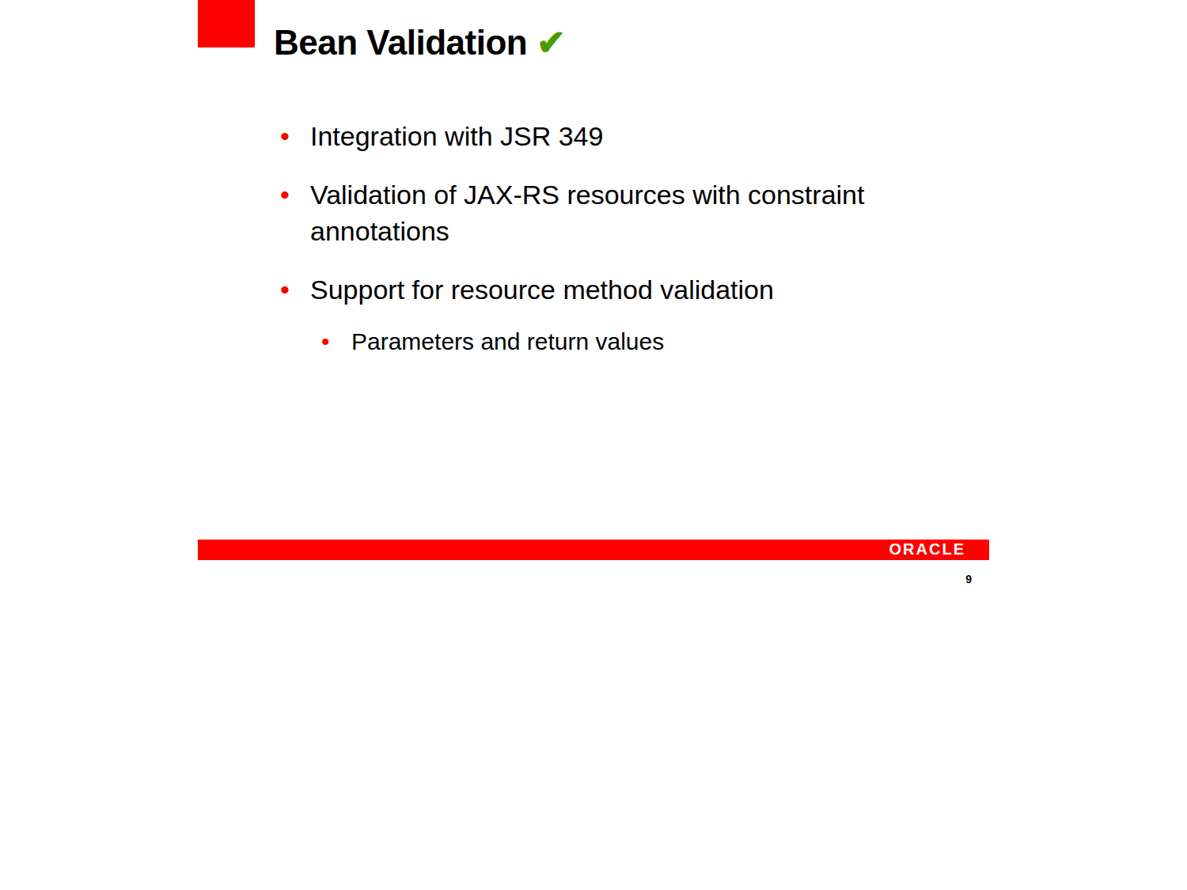Bean Validation ✔
Integration with JSR 349
Validation of JAX-RS resources with constraint annotations
Support for resource method validation
Parameters and return values
ORACLE
9